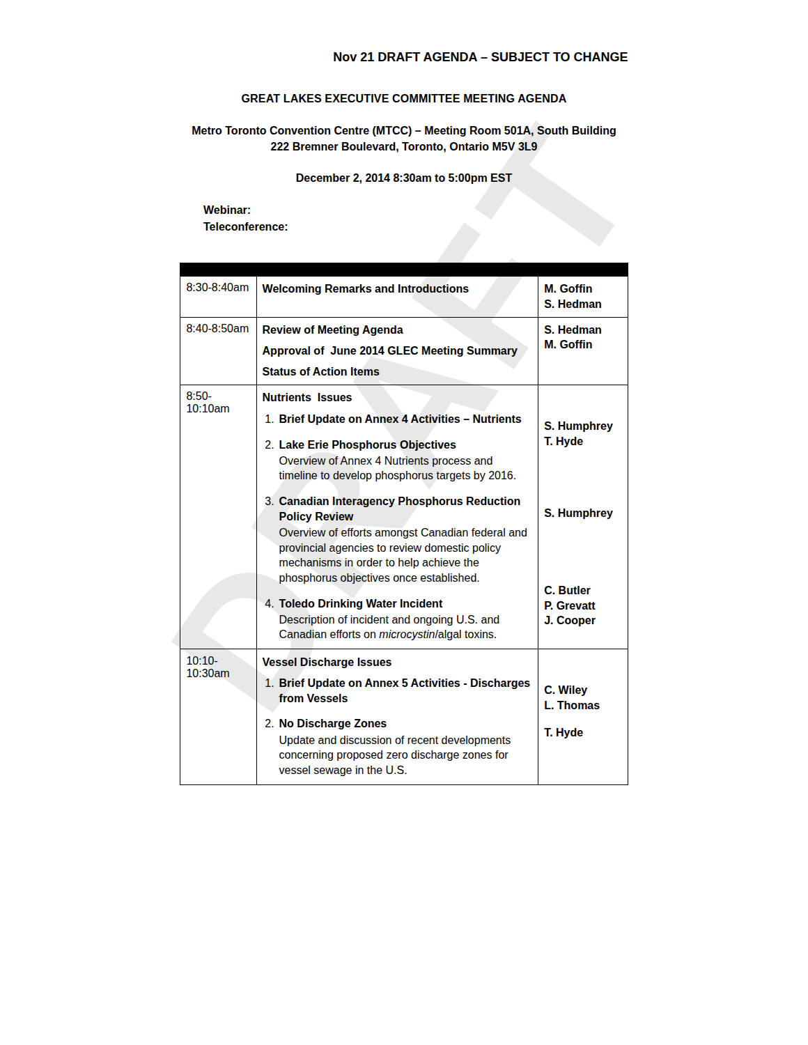DRAFT
Nov 21 DRAFT AGENDA – SUBJECT TO CHANGE
GREAT LAKES EXECUTIVE COMMITTEE MEETING AGENDA
Metro Toronto Convention Centre (MTCC) – Meeting Room 501A, South Building
222 Bremner Boulevard, Toronto, Ontario M5V 3L9
December 2, 2014 8:30am to 5:00pm EST
Webinar:
Teleconference:
| 8:30-8:40am | Welcoming Remarks and Introductions | M. Goffin S. Hedman |
| 8:40-8:50am | Review of Meeting Agenda Approval of June 2014 GLEC Meeting Summary Status of Action Items | S. Hedman M. Goffin |
| 8:50-10:10am | Nutrients Issues Brief Update on Annex 4 Activities – Nutrients Lake Erie Phosphorus Objectives Overview of Annex 4 Nutrients process and timeline to develop phosphorus targets by 2016. Canadian Interagency Phosphorus Reduction Policy Review Overview of efforts amongst Canadian federal and provincial agencies to review domestic policy mechanisms in order to help achieve the phosphorus objectives once established. Toledo Drinking Water Incident Description of incident and ongoing U.S. and Canadian efforts on microcystin /algal toxins. | S. Humphrey T. Hyde S. Humphrey C. Butler P. Grevatt J. Cooper |
| 10:10-10:30am | Vessel Discharge Issues Brief Update on Annex 5 Activities - Discharges from Vessels No Discharge Zones Update and discussion of recent developments concerning proposed zero discharge zones for vessel sewage in the U.S. | C. Wiley L. Thomas T. Hyde |